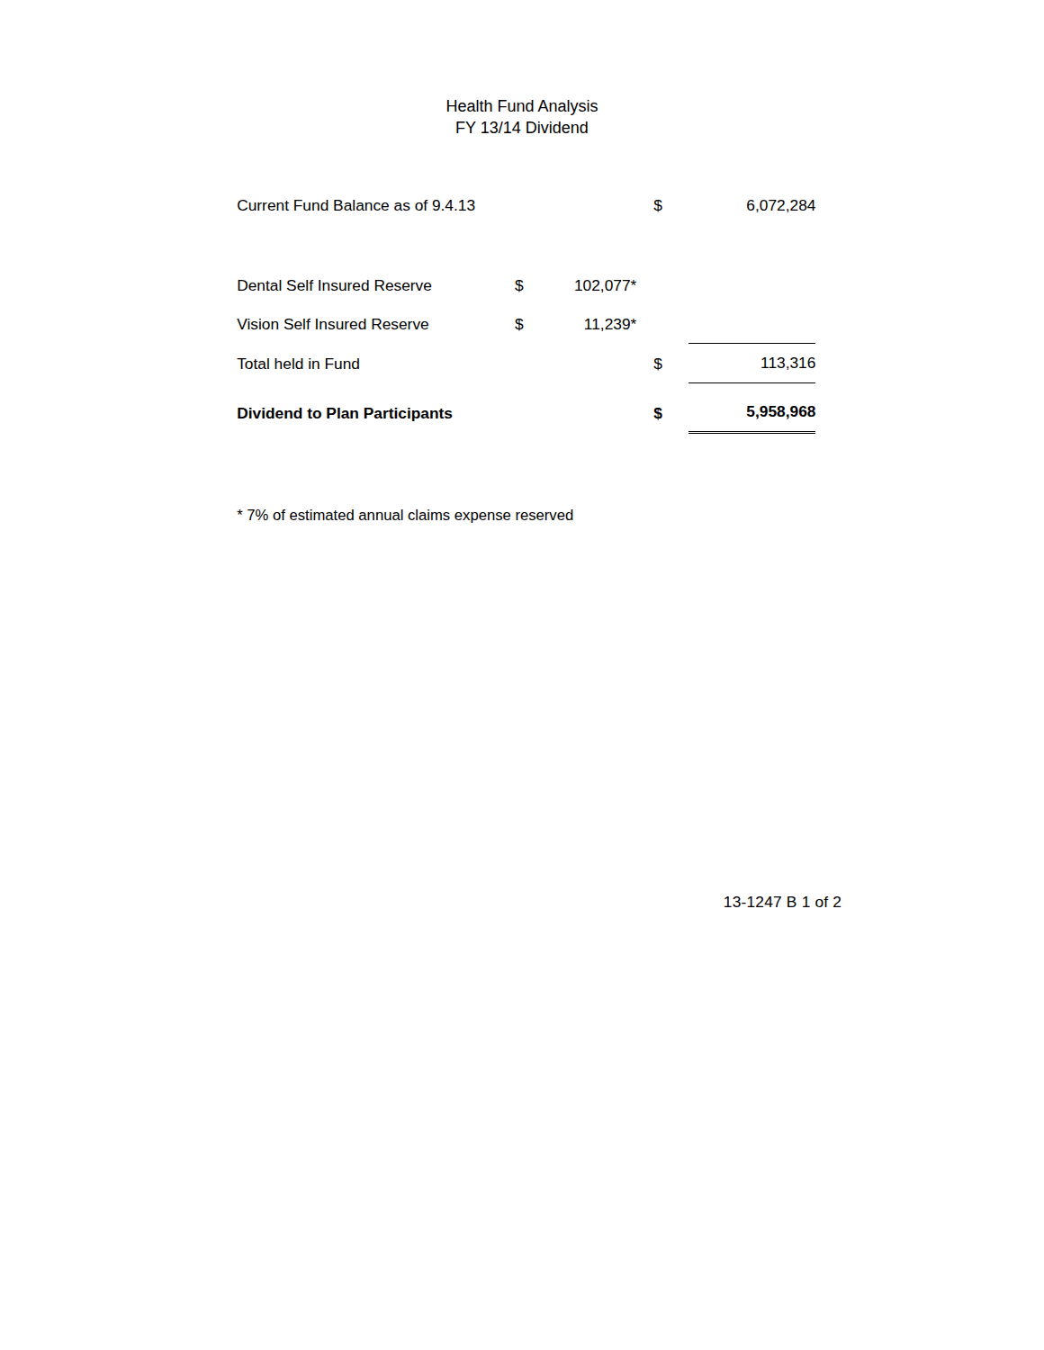Health Fund Analysis
FY 13/14 Dividend
| Current Fund Balance as of 9.4.13 | | | | $ | 6,072,284 |
| Dental Self Insured Reserve | $ | 102,077 | * | | |
| Vision Self Insured Reserve | $ | 11,239 | * | | |
| Total held in Fund | | | | $ | 113,316 |
| Dividend to Plan Participants | | | | $ | 5,958,968 |
* 7% of estimated annual claims expense reserved
13-1247 B 1 of 2